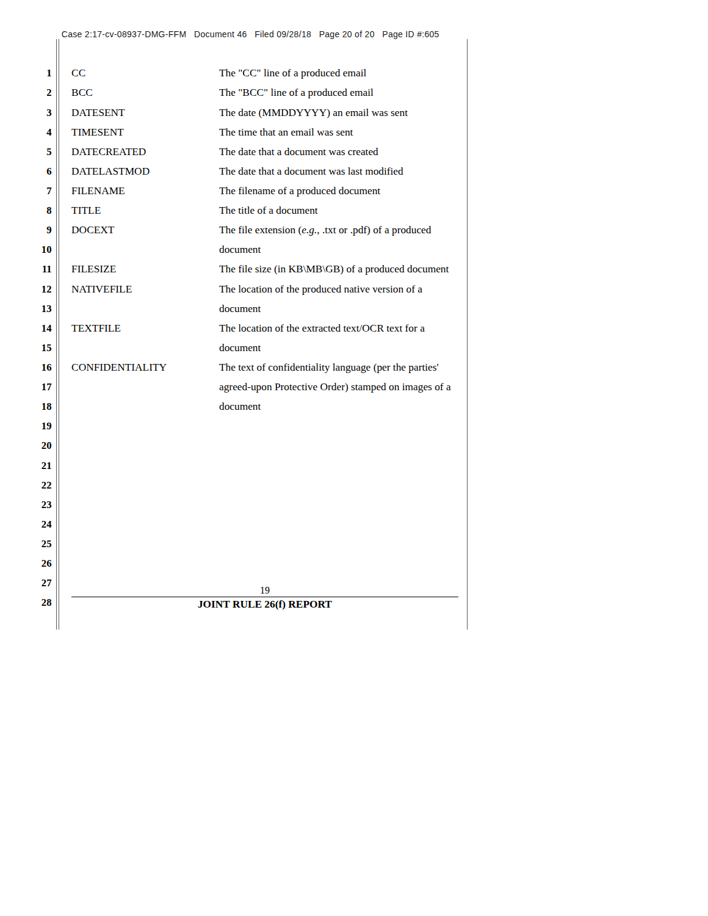Case 2:17-cv-08937-DMG-FFM Document 46 Filed 09/28/18 Page 20 of 20 Page ID #:605
1
2
3
4
5
6
7
8
9
10
11
12
13
14
15
16
17
18
19
20
21
22
23
24
25
26
27
28
| CC | The "CC" line of a produced email |
| BCC | The "BCC" line of a produced email |
| DATESENT | The date (MMDDYYYY) an email was sent |
| TIMESENT | The time that an email was sent |
| DATECREATED | The date that a document was created |
| DATELASTMOD | The date that a document was last modified |
| FILENAME | The filename of a produced document |
| TITLE | The title of a document |
| DOCEXT | The file extension ( e.g. , .txt or .pdf) of a produced document |
| FILESIZE | The file size (in KB\MB\GB) of a produced document |
| NATIVEFILE | The location of the produced native version of a document |
| TEXTFILE | The location of the extracted text/OCR text for a document |
| CONFIDENTIALITY | The text of confidentiality language (per the parties' agreed-upon Protective Order) stamped on images of a document |
19
JOINT RULE 26(f) REPORT